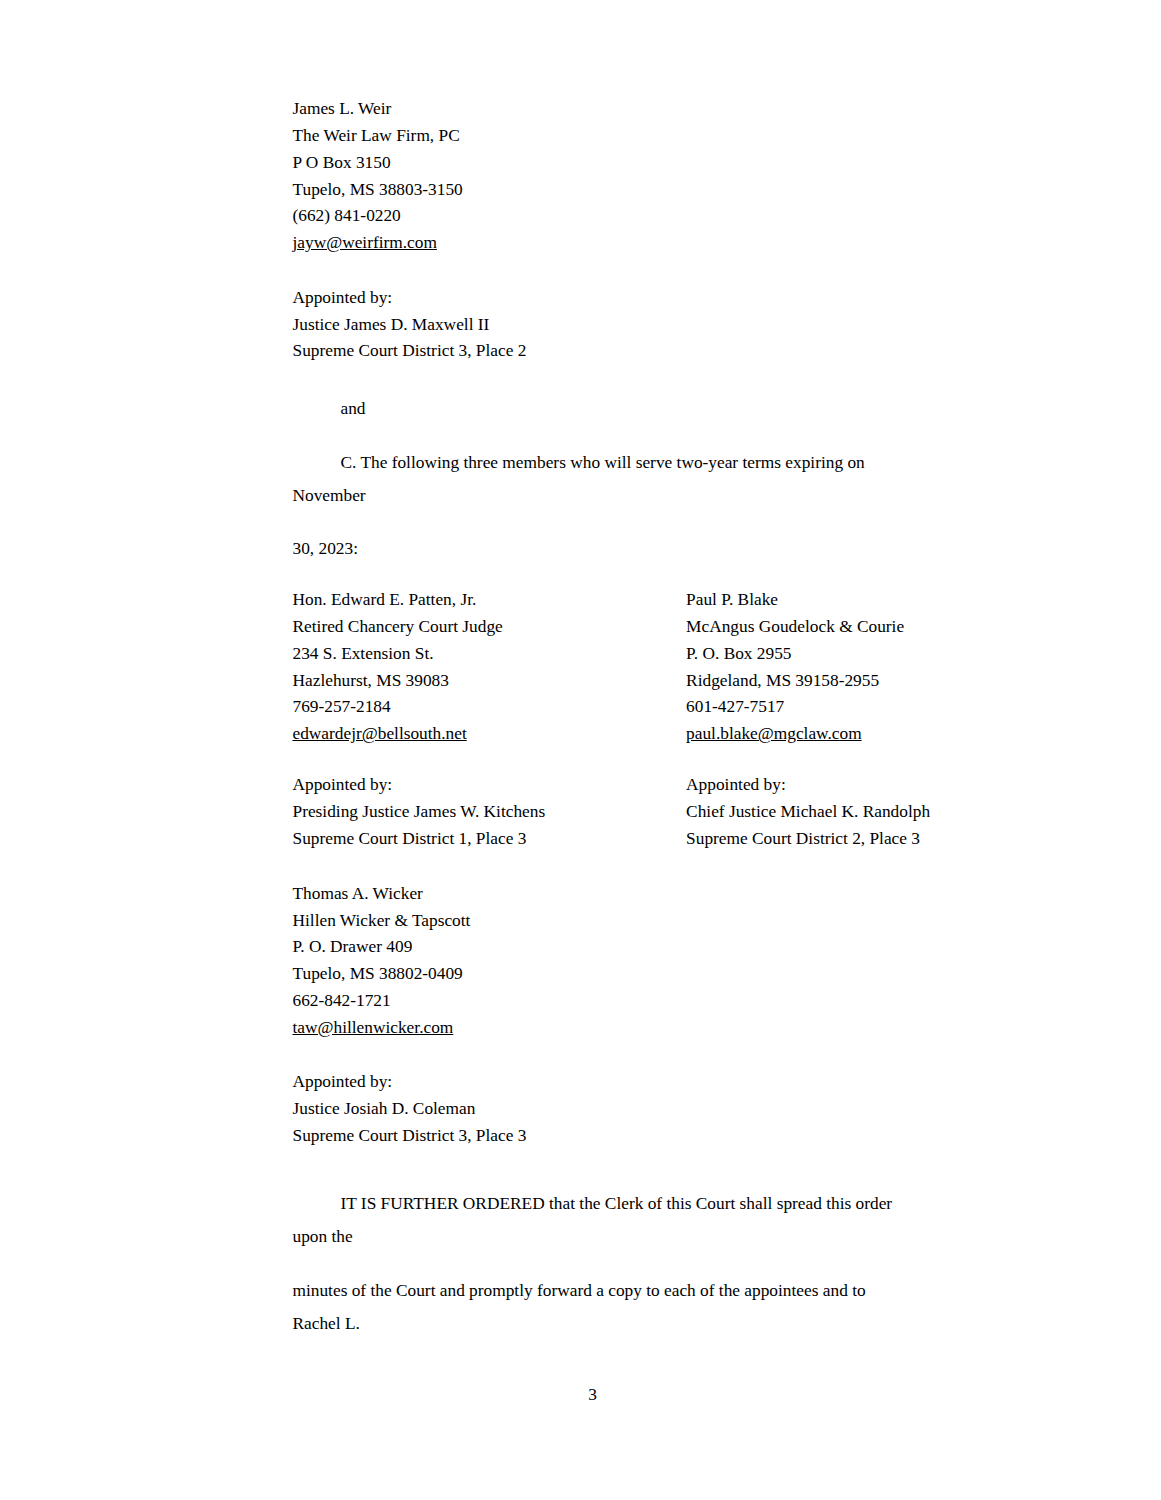James L. Weir
The Weir Law Firm, PC
P O Box 3150
Tupelo, MS 38803-3150
(662) 841-0220
jayw@weirfirm.com
Appointed by:
Justice James D. Maxwell II
Supreme Court District 3, Place 2
and
C. The following three members who will serve two-year terms expiring on November
30, 2023:
Hon. Edward E. Patten, Jr.
Retired Chancery Court Judge
234 S. Extension St.
Hazlehurst, MS 39083
769-257-2184
edwardejr@bellsouth.net
Appointed by:
Presiding Justice James W. Kitchens
Supreme Court District 1, Place 3
Paul P. Blake
McAngus Goudelock & Courie
P. O. Box 2955
Ridgeland, MS 39158-2955
601-427-7517
paul.blake@mgclaw.com
Appointed by:
Chief Justice Michael K. Randolph
Supreme Court District 2, Place 3
Thomas A. Wicker
Hillen Wicker & Tapscott
P. O. Drawer 409
Tupelo, MS 38802-0409
662-842-1721
taw@hillenwicker.com
Appointed by:
Justice Josiah D. Coleman
Supreme Court District 3, Place 3
IT IS FURTHER ORDERED that the Clerk of this Court shall spread this order upon the
minutes of the Court and promptly forward a copy to each of the appointees and to Rachel L.
3